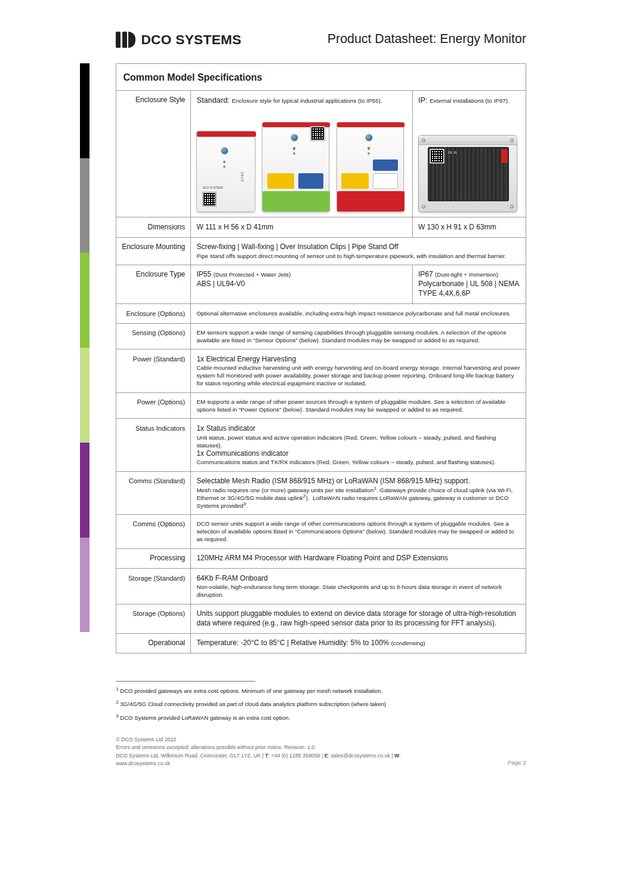DCO SYSTEMS
Product Datasheet: Energy Monitor
| Common Model Specifications |
| --- |
| Enclosure Style | Standard: Enclosure style for typical industrial applications (to IP55). DCO SYSTEMS EM-100 | IP: External installations (to IP67). CE UL |
| Dimensions | W 111 x H 56 x D 41mm | W 130 x H 91 x D 63mm |
| Enclosure Mounting | Screw-fixing / Wall-fixing / Over Insulation Clips / Pipe Stand Off Pipe stand offs support direct mounting of sensor unit to high temperature pipework, with insulation and thermal barrier. |
| Enclosure Type | IP55 (Dust Protected + Water Jets) ABS / UL94-V0 | IP67 (Dust-tight + Immersion) Polycarbonate / UL 508 / NEMA TYPE 4,4X,6,6P |
| Enclosure (Options) | Optional alternative enclosures available, including extra-high impact resistance polycarbonate and full metal enclosures. |
| Sensing (Options) | EM sensors support a wide range of sensing capabilities through pluggable sensing modules. A selection of the options available are listed in “Sensor Options” (below). Standard modules may be swapped or added to as required. |
| Power (Standard) | 1x Electrical Energy Harvesting Cable mounted inductive harvesting unit with energy harvesting and on-board energy storage. Internal harvesting and power system full monitored with power availability, power storage and backup power reporting. Onboard long-life backup battery for status reporting while electrical equipment inactive or isolated. |
| Power (Options) | EM supports a wide range of other power sources through a system of pluggable modules. See a selection of available options listed in “Power Options” (below). Standard modules may be swapped or added to as required. |
| Status Indicators | 1x Status indicator Unit status, power status and active operation indicators (Red, Green, Yellow colours – steady, pulsed, and flashing statuses). 1x Communications indicator Communications status and TX/RX indicators (Red, Green, Yellow colours – steady, pulsed, and flashing statuses). |
| Comms (Standard) | Selectable Mesh Radio (ISM 868/915 MHz) or LoRaWAN (ISM 868/915 MHz) support. Mesh radio requires one (or more) gateway units per site installation 1 . Gateways provide choice of cloud uplink (via Wi-Fi, Ethernet or 3G/4G/5G mobile data uplink 2 ). LoRaWAN radio requires LoRaWAN gateway, gateway is customer or DCO Systems provided 3 . |
| Comms (Options) | DCO sensor units support a wide range of other communications options through a system of pluggable modules. See a selection of available options listed in “Communications Options” (below). Standard modules may be swapped or added to as required. |
| Processing | 120MHz ARM M4 Processor with Hardware Floating Point and DSP Extensions |
| Storage (Standard) | 64Kb F-RAM Onboard Non-volatile, high-endurance long term storage. State checkpoints and up to 8-hours data storage in event of network disruption. |
| Storage (Options) | Units support pluggable modules to extend on device data storage for storage of ultra-high-resolution data where required (e.g., raw high-speed sensor data prior to its processing for FFT analysis). |
| Operational | Temperature: -20°C to 85°C / Relative Humidity: 5% to 100% (condensing) |
1 DCO provided gateways are extra cost options. Minimum of one gateway per mesh network installation.
2 3G/4G/5G Cloud connectivity provided as part of cloud data analytics platform subscription (where taken)
3 DCO Systems provided LoRaWAN gateway is an extra cost option.
© DCO Systems Ltd 2022
Errors and omissions excepted; alterations possible without prior notice. Revision: 1.0
DCO Systems Ltd, Wilkinson Road, Cirencester, GL7 1YZ, UK | T: +44 (0) 1285 359059 | E: sales@dcosystems.co.uk | W: www.dcosystems.co.uk
Page 2